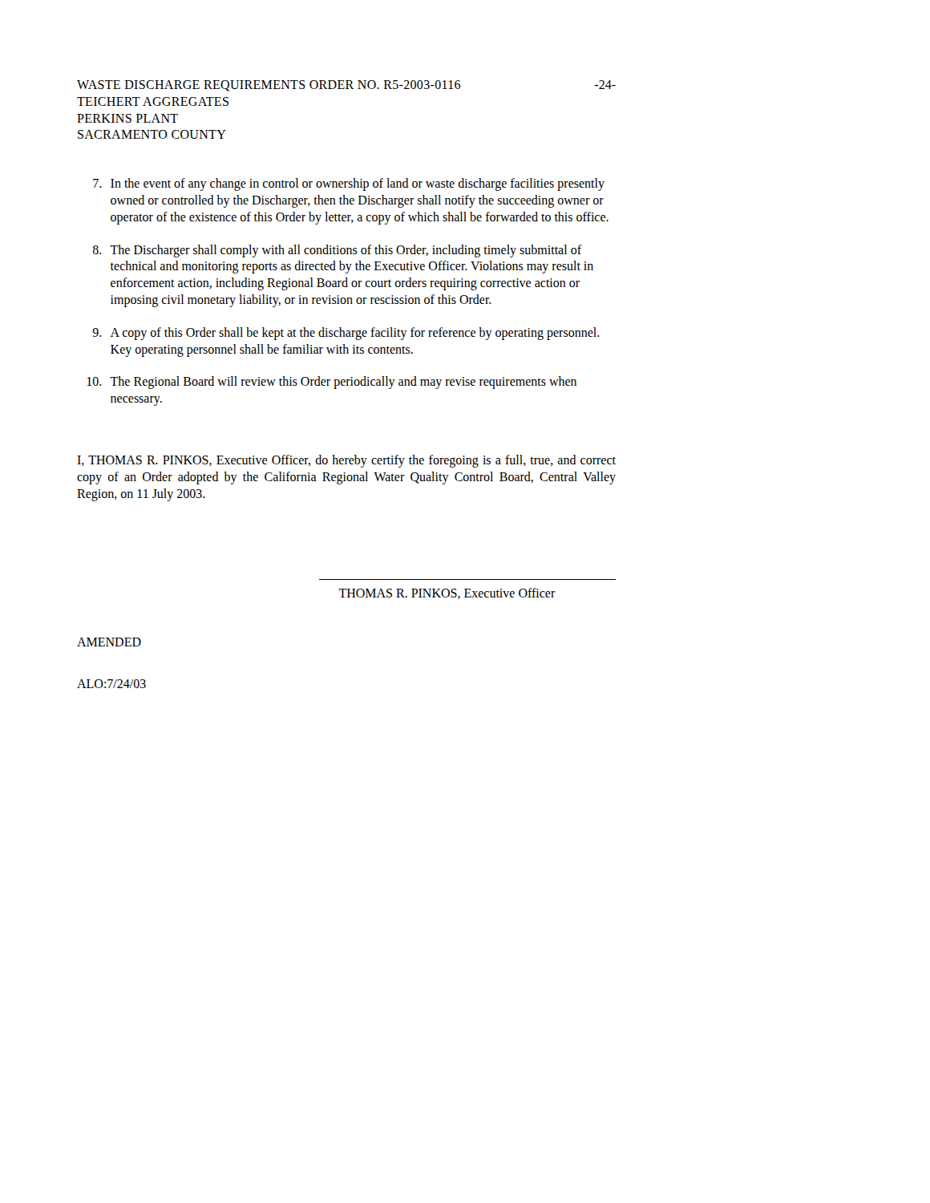Waste Discharge Requirements Order No. R5-2003-0116 -24-
Teichert Aggregates
Perkins Plant
Sacramento County
In the event of any change in control or ownership of land or waste discharge facilities presently owned or controlled by the Discharger, then the Discharger shall notify the succeeding owner or operator of the existence of this Order by letter, a copy of which shall be forwarded to this office.
The Discharger shall comply with all conditions of this Order, including timely submittal of technical and monitoring reports as directed by the Executive Officer. Violations may result in enforcement action, including Regional Board or court orders requiring corrective action or imposing civil monetary liability, or in revision or rescission of this Order.
A copy of this Order shall be kept at the discharge facility for reference by operating personnel. Key operating personnel shall be familiar with its contents.
The Regional Board will review this Order periodically and may revise requirements when necessary.
I, THOMAS R. PINKOS, Executive Officer, do hereby certify the foregoing is a full, true, and correct copy of an Order adopted by the California Regional Water Quality Control Board, Central Valley Region, on 11 July 2003.
THOMAS R. PINKOS, Executive Officer
AMENDED
ALO:7/24/03